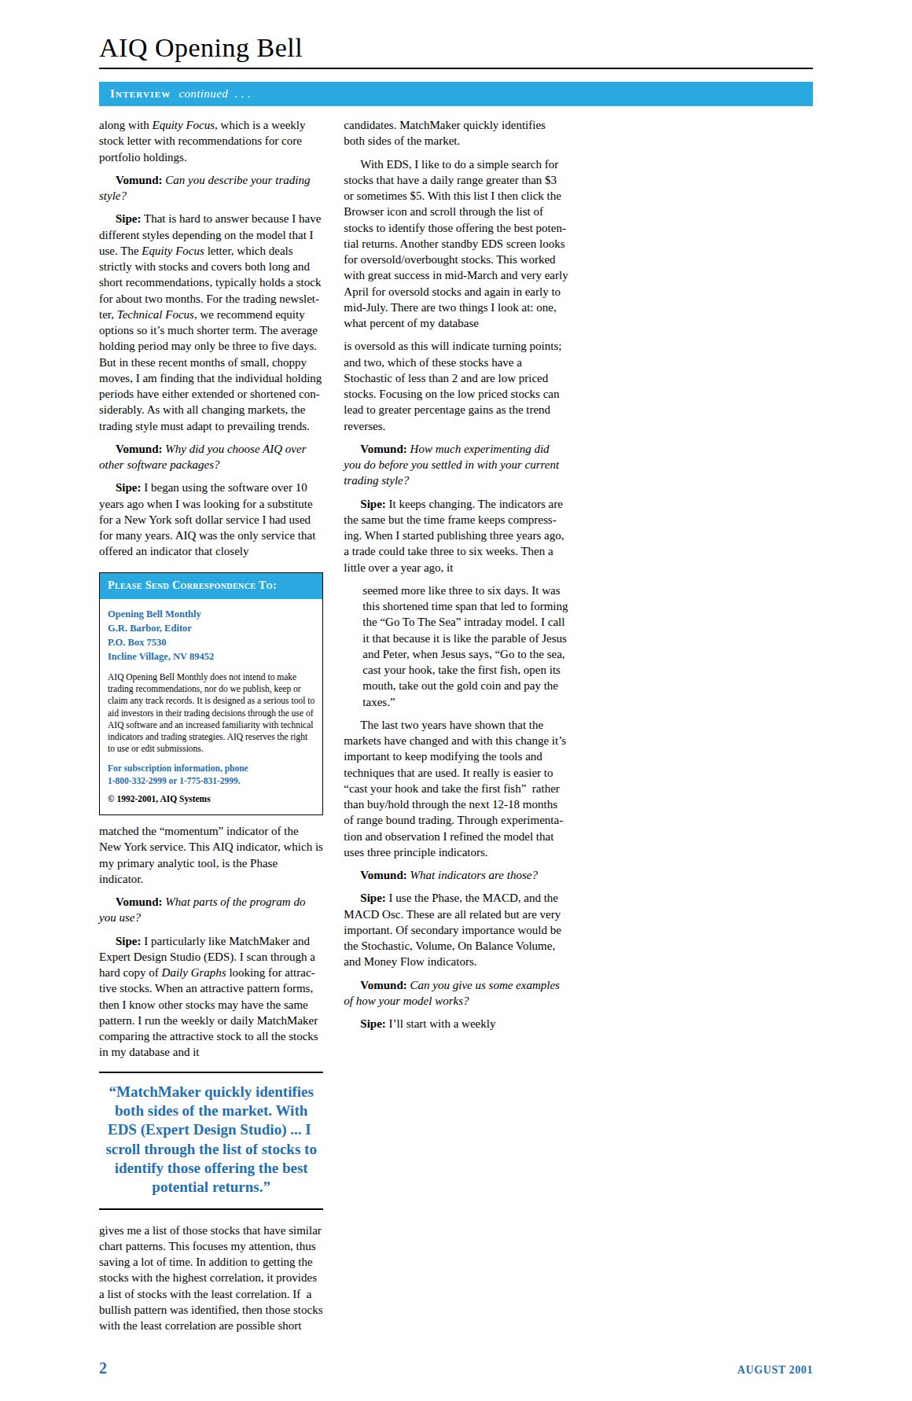AIQ Opening Bell
Interview continued . . .
along with Equity Focus, which is a weekly stock letter with recommendations for core portfolio holdings.
Vomund: Can you describe your trading style?
Sipe: That is hard to answer because I have different styles depending on the model that I use. The Equity Focus letter, which deals strictly with stocks and covers both long and short recommendations, typically holds a stock for about two months. For the trading newsletter, Technical Focus, we recommend equity options so it’s much shorter term. The average holding period may only be three to five days. But in these recent months of small, choppy moves, I am finding that the individual holding periods have either extended or shortened considerably. As with all changing markets, the trading style must adapt to prevailing trends.
Vomund: Why did you choose AIQ over other software packages?
Sipe: I began using the software over 10 years ago when I was looking for a substitute for a New York soft dollar service I had used for many years. AIQ was the only service that offered an indicator that closely
Please Send Correspondence To:
Opening Bell Monthly
G.R. Barbor, Editor
P.O. Box 7530
Incline Village, NV 89452
AIQ Opening Bell Monthly does not intend to make trading recommendations, nor do we publish, keep or claim any track records. It is designed as a serious tool to aid investors in their trading decisions through the use of AIQ software and an increased familiarity with technical indicators and trading strategies. AIQ reserves the right to use or edit submissions.
For subscription information, phone
1-800-332-2999 or 1-775-831-2999.
© 1992-2001, AIQ Systems
matched the “momentum” indicator of the New York service. This AIQ indicator, which is my primary analytic tool, is the Phase indicator.
Vomund: What parts of the program do you use?
Sipe: I particularly like MatchMaker and Expert Design Studio (EDS). I scan through a hard copy of Daily Graphs looking for attractive stocks. When an attractive pattern forms, then I know other stocks may have the same pattern. I run the weekly or daily MatchMaker comparing the attractive stock to all the stocks in my database and it
“MatchMaker quickly identifies both sides of the market. With EDS (Expert Design Studio) ... I scroll through the list of stocks to identify those offering the best potential returns.”
gives me a list of those stocks that have similar chart patterns. This focuses my attention, thus saving a lot of time. In addition to getting the stocks with the highest correlation, it provides a list of stocks with the least correlation. If a bullish pattern was identified, then those stocks with the least correlation are possible short candidates. MatchMaker quickly identifies both sides of the market.
With EDS, I like to do a simple search for stocks that have a daily range greater than $3 or sometimes $5. With this list I then click the Browser icon and scroll through the list of stocks to identify those offering the best potential returns. Another standby EDS screen looks for oversold/overbought stocks. This worked with great success in mid-March and very early April for oversold stocks and again in early to mid-July. There are two things I look at: one, what percent of my database
is oversold as this will indicate turning points; and two, which of these stocks have a Stochastic of less than 2 and are low priced stocks. Focusing on the low priced stocks can lead to greater percentage gains as the trend reverses.
Vomund: How much experimenting did you do before you settled in with your current trading style?
Sipe: It keeps changing. The indicators are the same but the time frame keeps compressing. When I started publishing three years ago, a trade could take three to six weeks. Then a little over a year ago, it
seemed more like three to six days. It was this shortened time span that led to forming the “Go To The Sea” intraday model. I call it that because it is like the parable of Jesus and Peter, when Jesus says, “Go to the sea, cast your hook, take the first fish, open its mouth, take out the gold coin and pay the taxes.”
The last two years have shown that the markets have changed and with this change it’s important to keep modifying the tools and techniques that are used. It really is easier to “cast your hook and take the first fish” rather than buy/hold through the next 12-18 months of range bound trading. Through experimentation and observation I refined the model that uses three principle indicators.
Vomund: What indicators are those?
Sipe: I use the Phase, the MACD, and the MACD Osc. These are all related but are very important. Of secondary importance would be the Stochastic, Volume, On Balance Volume, and Money Flow indicators.
Vomund: Can you give us some examples of how your model works?
Sipe: I’ll start with a weekly
2
AUGUST 2001